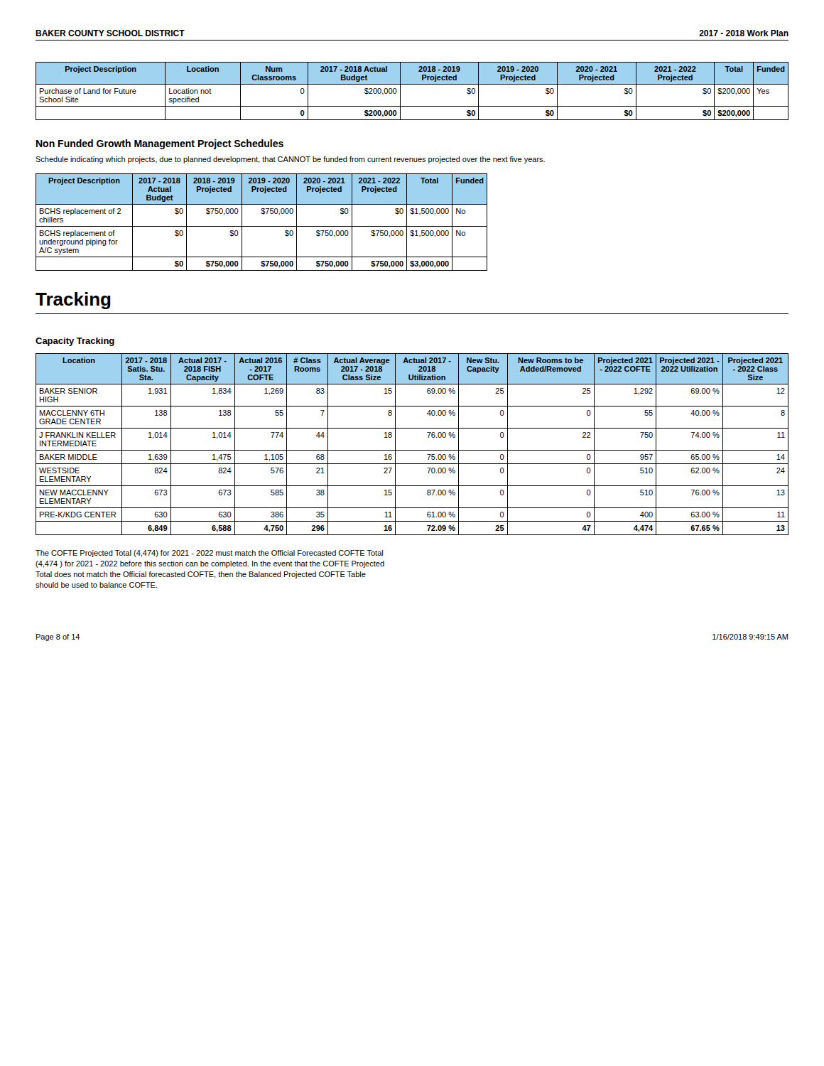BAKER COUNTY SCHOOL DISTRICT 2017 - 2018 Work Plan
| Project Description | Location | Num Classrooms | 2017 - 2018 Actual Budget | 2018 - 2019 Projected | 2019 - 2020 Projected | 2020 - 2021 Projected | 2021 - 2022 Projected | Total | Funded |
| --- | --- | --- | --- | --- | --- | --- | --- | --- | --- |
| Purchase of Land for Future School Site | Location not specified | 0 | $200,000 | $0 | $0 | $0 | $0 | $200,000 | Yes |
| | | 0 | $200,000 | $0 | $0 | $0 | $0 | $200,000 | |
Non Funded Growth Management Project Schedules
Schedule indicating which projects, due to planned development, that CANNOT be funded from current revenues projected over the next five years.
| Project Description | 2017 - 2018 Actual Budget | 2018 - 2019 Projected | 2019 - 2020 Projected | 2020 - 2021 Projected | 2021 - 2022 Projected | Total | Funded |
| --- | --- | --- | --- | --- | --- | --- | --- |
| BCHS replacement of 2 chillers | $0 | $750,000 | $750,000 | $0 | $0 | $1,500,000 | No |
| BCHS replacement of underground piping for A/C system | $0 | $0 | $0 | $750,000 | $750,000 | $1,500,000 | No |
| | $0 | $750,000 | $750,000 | $750,000 | $750,000 | $3,000,000 | |
Tracking
Capacity Tracking
| Location | 2017 - 2018 Satis. Stu. Sta. | Actual 2017 - 2018 FISH Capacity | Actual 2016 - 2017 COFTE | # Class Rooms | Actual Average 2017 - 2018 Class Size | Actual 2017 - 2018 Utilization | New Stu. Capacity | New Rooms to be Added/Removed | Projected 2021 - 2022 COFTE | Projected 2021 - 2022 Utilization | Projected 2021 - 2022 Class Size |
| --- | --- | --- | --- | --- | --- | --- | --- | --- | --- | --- | --- |
| BAKER SENIOR HIGH | 1,931 | 1,834 | 1,269 | 83 | 15 | 69.00 % | 25 | 25 | 1,292 | 69.00 % | 12 |
| MACCLENNY 6TH GRADE CENTER | 138 | 138 | 55 | 7 | 8 | 40.00 % | 0 | 0 | 55 | 40.00 % | 8 |
| J FRANKLIN KELLER INTERMEDIATE | 1,014 | 1,014 | 774 | 44 | 18 | 76.00 % | 0 | 22 | 750 | 74.00 % | 11 |
| BAKER MIDDLE | 1,639 | 1,475 | 1,105 | 68 | 16 | 75.00 % | 0 | 0 | 957 | 65.00 % | 14 |
| WESTSIDE ELEMENTARY | 824 | 824 | 576 | 21 | 27 | 70.00 % | 0 | 0 | 510 | 62.00 % | 24 |
| NEW MACCLENNY ELEMENTARY | 673 | 673 | 585 | 38 | 15 | 87.00 % | 0 | 0 | 510 | 76.00 % | 13 |
| PRE-K/KDG CENTER | 630 | 630 | 386 | 35 | 11 | 61.00 % | 0 | 0 | 400 | 63.00 % | 11 |
| | 6,849 | 6,588 | 4,750 | 296 | 16 | 72.09 % | 25 | 47 | 4,474 | 67.65 % | 13 |
The COFTE Projected Total (4,474) for 2021 - 2022 must match the Official Forecasted COFTE Total
(4,474 ) for 2021 - 2022 before this section can be completed. In the event that the COFTE Projected
Total does not match the Official forecasted COFTE, then the Balanced Projected COFTE Table
should be used to balance COFTE.
Page 8 of 14 1/16/2018 9:49:15 AM